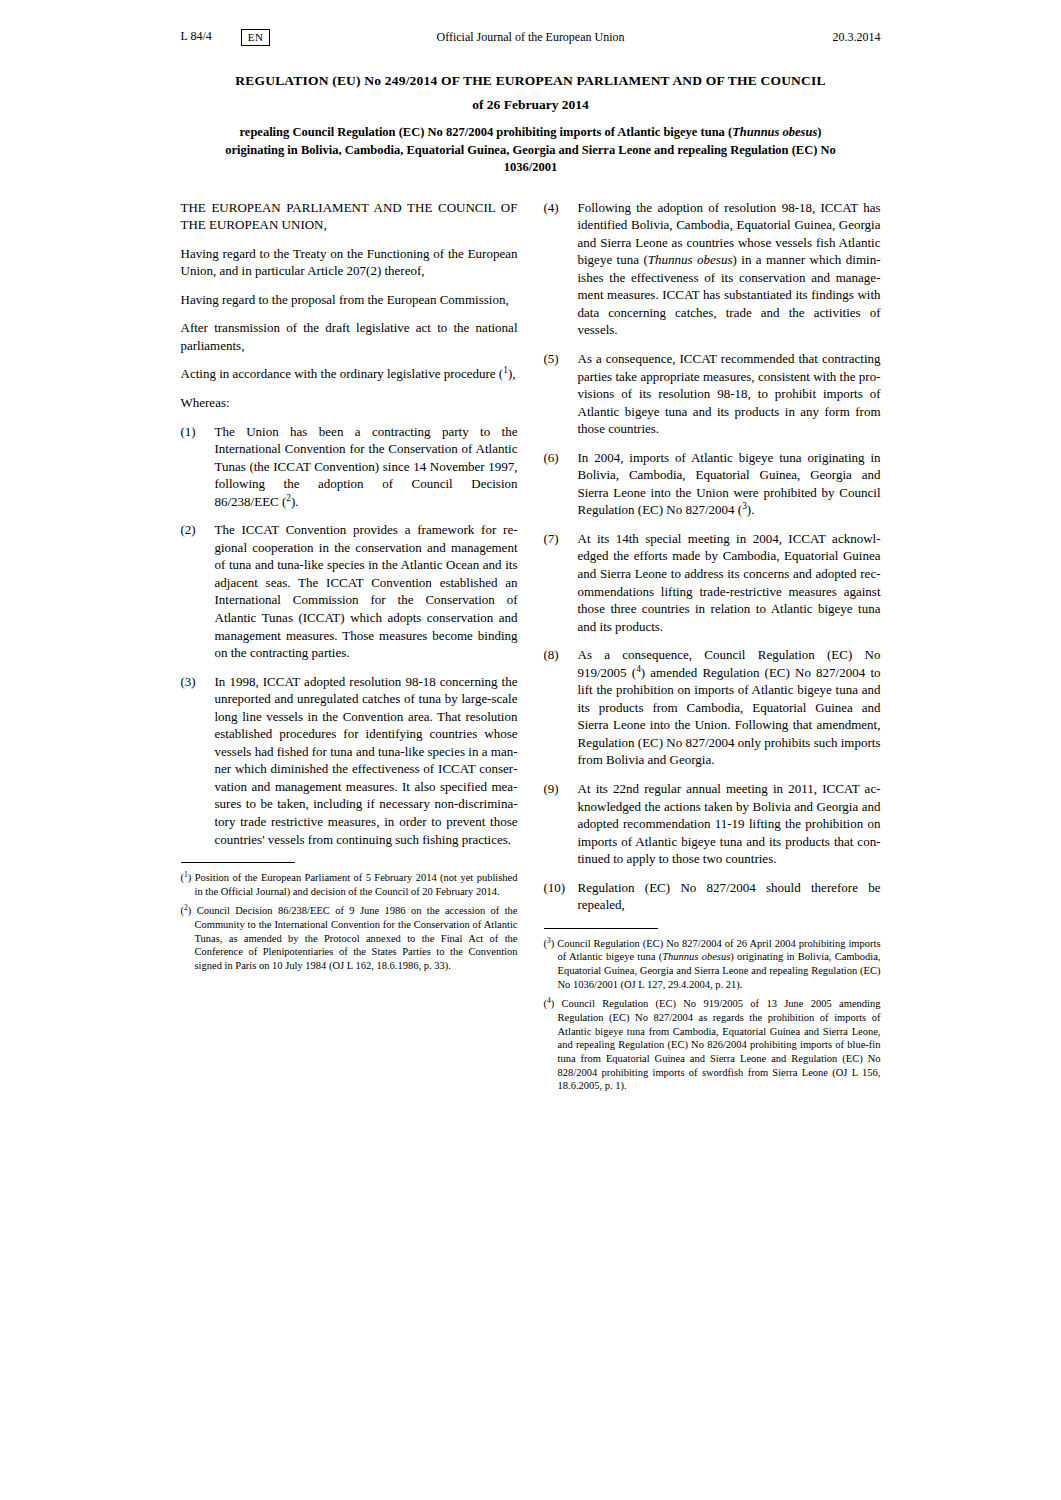L 84/4 EN
Official Journal of the European Union
20.3.2014
REGULATION (EU) No 249/2014 OF THE EUROPEAN PARLIAMENT AND OF THE COUNCIL
of 26 February 2014
repealing Council Regulation (EC) No 827/2004 prohibiting imports of Atlantic bigeye tuna (Thunnus obesus) originating in Bolivia, Cambodia, Equatorial Guinea, Georgia and Sierra Leone and repealing Regulation (EC) No 1036/2001
THE EUROPEAN PARLIAMENT AND THE COUNCIL OF THE EUROPEAN UNION,
Having regard to the Treaty on the Functioning of the European Union, and in particular Article 207(2) thereof,
Having regard to the proposal from the European Commission,
After transmission of the draft legislative act to the national parliaments,
Acting in accordance with the ordinary legislative procedure (1),
Whereas:
(1)
The Union has been a contracting party to the International Convention for the Conservation of Atlantic Tunas (the ICCAT Convention) since 14 November 1997, following the adoption of Council Decision 86/238/EEC (2).
(2)
The ICCAT Convention provides a framework for regional cooperation in the conservation and management of tuna and tuna-like species in the Atlantic Ocean and its adjacent seas. The ICCAT Convention established an International Commission for the Conservation of Atlantic Tunas (ICCAT) which adopts conservation and management measures. Those measures become binding on the contracting parties.
(3)
In 1998, ICCAT adopted resolution 98-18 concerning the unreported and unregulated catches of tuna by large-scale long line vessels in the Convention area. That resolution established procedures for identifying countries whose vessels had fished for tuna and tuna-like species in a manner which diminished the effectiveness of ICCAT conservation and management measures. It also specified measures to be taken, including if necessary non-discriminatory trade restrictive measures, in order to prevent those countries' vessels from continuing such fishing practices.
(1) Position of the European Parliament of 5 February 2014 (not yet published in the Official Journal) and decision of the Council of 20 February 2014.
(2) Council Decision 86/238/EEC of 9 June 1986 on the accession of the Community to the International Convention for the Conservation of Atlantic Tunas, as amended by the Protocol annexed to the Final Act of the Conference of Plenipotentiaries of the States Parties to the Convention signed in Paris on 10 July 1984 (OJ L 162, 18.6.1986, p. 33).
(4)
Following the adoption of resolution 98-18, ICCAT has identified Bolivia, Cambodia, Equatorial Guinea, Georgia and Sierra Leone as countries whose vessels fish Atlantic bigeye tuna (Thunnus obesus) in a manner which diminishes the effectiveness of its conservation and management measures. ICCAT has substantiated its findings with data concerning catches, trade and the activities of vessels.
(5)
As a consequence, ICCAT recommended that contracting parties take appropriate measures, consistent with the provisions of its resolution 98-18, to prohibit imports of Atlantic bigeye tuna and its products in any form from those countries.
(6)
In 2004, imports of Atlantic bigeye tuna originating in Bolivia, Cambodia, Equatorial Guinea, Georgia and Sierra Leone into the Union were prohibited by Council Regulation (EC) No 827/2004 (3).
(7)
At its 14th special meeting in 2004, ICCAT acknowledged the efforts made by Cambodia, Equatorial Guinea and Sierra Leone to address its concerns and adopted recommendations lifting trade-restrictive measures against those three countries in relation to Atlantic bigeye tuna and its products.
(8)
As a consequence, Council Regulation (EC) No 919/2005 (4) amended Regulation (EC) No 827/2004 to lift the prohibition on imports of Atlantic bigeye tuna and its products from Cambodia, Equatorial Guinea and Sierra Leone into the Union. Following that amendment, Regulation (EC) No 827/2004 only prohibits such imports from Bolivia and Georgia.
(9)
At its 22nd regular annual meeting in 2011, ICCAT acknowledged the actions taken by Bolivia and Georgia and adopted recommendation 11-19 lifting the prohibition on imports of Atlantic bigeye tuna and its products that continued to apply to those two countries.
(10)
Regulation (EC) No 827/2004 should therefore be repealed,
(3) Council Regulation (EC) No 827/2004 of 26 April 2004 prohibiting imports of Atlantic bigeye tuna (Thunnus obesus) originating in Bolivia, Cambodia, Equatorial Guinea, Georgia and Sierra Leone and repealing Regulation (EC) No 1036/2001 (OJ L 127, 29.4.2004, p. 21).
(4) Council Regulation (EC) No 919/2005 of 13 June 2005 amending Regulation (EC) No 827/2004 as regards the prohibition of imports of Atlantic bigeye tuna from Cambodia, Equatorial Guinea and Sierra Leone, and repealing Regulation (EC) No 826/2004 prohibiting imports of blue-fin tuna from Equatorial Guinea and Sierra Leone and Regulation (EC) No 828/2004 prohibiting imports of swordfish from Sierra Leone (OJ L 156, 18.6.2005, p. 1).